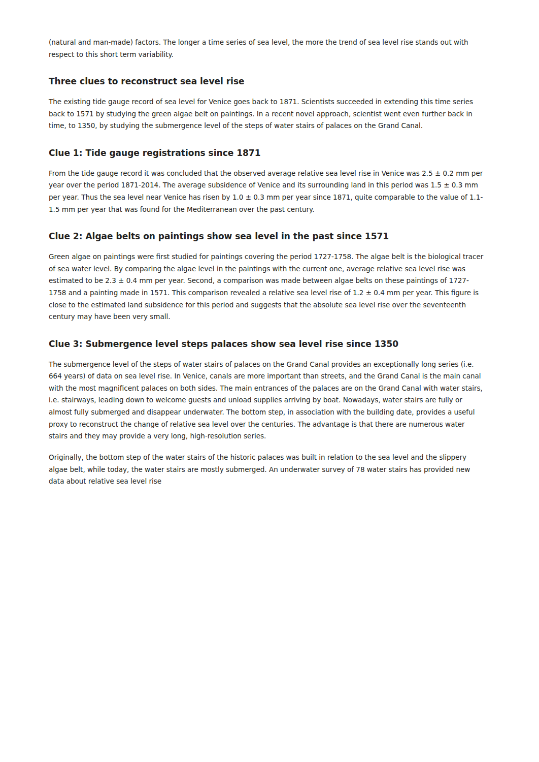(natural and man-made) factors. The longer a time series of sea level, the more the trend of sea level rise stands out with respect to this short term variability.
Three clues to reconstruct sea level rise
The existing tide gauge record of sea level for Venice goes back to 1871. Scientists succeeded in extending this time series back to 1571 by studying the green algae belt on paintings. In a recent novel approach, scientist went even further back in time, to 1350, by studying the submergence level of the steps of water stairs of palaces on the Grand Canal.
Clue 1: Tide gauge registrations since 1871
From the tide gauge record it was concluded that the observed average relative sea level rise in Venice was 2.5 ± 0.2 mm per year over the period 1871-2014. The average subsidence of Venice and its surrounding land in this period was 1.5 ± 0.3 mm per year. Thus the sea level near Venice has risen by 1.0 ± 0.3 mm per year since 1871, quite comparable to the value of 1.1-1.5 mm per year that was found for the Mediterranean over the past century.
Clue 2: Algae belts on paintings show sea level in the past since 1571
Green algae on paintings were first studied for paintings covering the period 1727-1758. The algae belt is the biological tracer of sea water level. By comparing the algae level in the paintings with the current one, average relative sea level rise was estimated to be 2.3 ± 0.4 mm per year. Second, a comparison was made between algae belts on these paintings of 1727-1758 and a painting made in 1571. This comparison revealed a relative sea level rise of 1.2 ± 0.4 mm per year. This figure is close to the estimated land subsidence for this period and suggests that the absolute sea level rise over the seventeenth century may have been very small.
Clue 3: Submergence level steps palaces show sea level rise since 1350
The submergence level of the steps of water stairs of palaces on the Grand Canal provides an exceptionally long series (i.e. 664 years) of data on sea level rise. In Venice, canals are more important than streets, and the Grand Canal is the main canal with the most magnificent palaces on both sides. The main entrances of the palaces are on the Grand Canal with water stairs, i.e. stairways, leading down to welcome guests and unload supplies arriving by boat. Nowadays, water stairs are fully or almost fully submerged and disappear underwater. The bottom step, in association with the building date, provides a useful proxy to reconstruct the change of relative sea level over the centuries. The advantage is that there are numerous water stairs and they may provide a very long, high-resolution series.
Originally, the bottom step of the water stairs of the historic palaces was built in relation to the sea level and the slippery algae belt, while today, the water stairs are mostly submerged. An underwater survey of 78 water stairs has provided new data about relative sea level rise